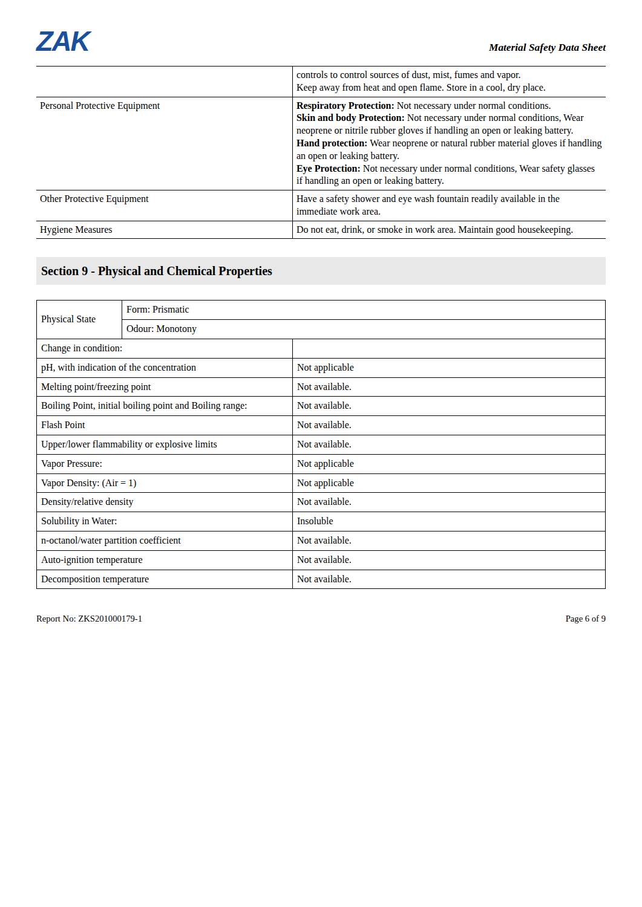ZAK
Material Safety Data Sheet
| | controls to control sources of dust, mist, fumes and vapor. Keep away from heat and open flame. Store in a cool, dry place. |
| Personal Protective Equipment | Respiratory Protection: Not necessary under normal conditions. Skin and body Protection: Not necessary under normal conditions, Wear neoprene or nitrile rubber gloves if handling an open or leaking battery. Hand protection: Wear neoprene or natural rubber material gloves if handling an open or leaking battery. Eye Protection: Not necessary under normal conditions, Wear safety glasses if handling an open or leaking battery. |
| Other Protective Equipment | Have a safety shower and eye wash fountain readily available in the immediate work area. |
| Hygiene Measures | Do not eat, drink, or smoke in work area. Maintain good housekeeping. |
Section 9 - Physical and Chemical Properties
| Physical State | Form: Prismatic |
| Odour: Monotony |
| Change in condition: | |
| pH, with indication of the concentration | Not applicable |
| Melting point/freezing point | Not available. |
| Boiling Point, initial boiling point and Boiling range: | Not available. |
| Flash Point | Not available. |
| Upper/lower flammability or explosive limits | Not available. |
| Vapor Pressure: | Not applicable |
| Vapor Density: (Air = 1) | Not applicable |
| Density/relative density | Not available. |
| Solubility in Water: | Insoluble |
| n-octanol/water partition coefficient | Not available. |
| Auto-ignition temperature | Not available. |
| Decomposition temperature | Not available. |
Report No: ZKS201000179-1
Page 6 of 9